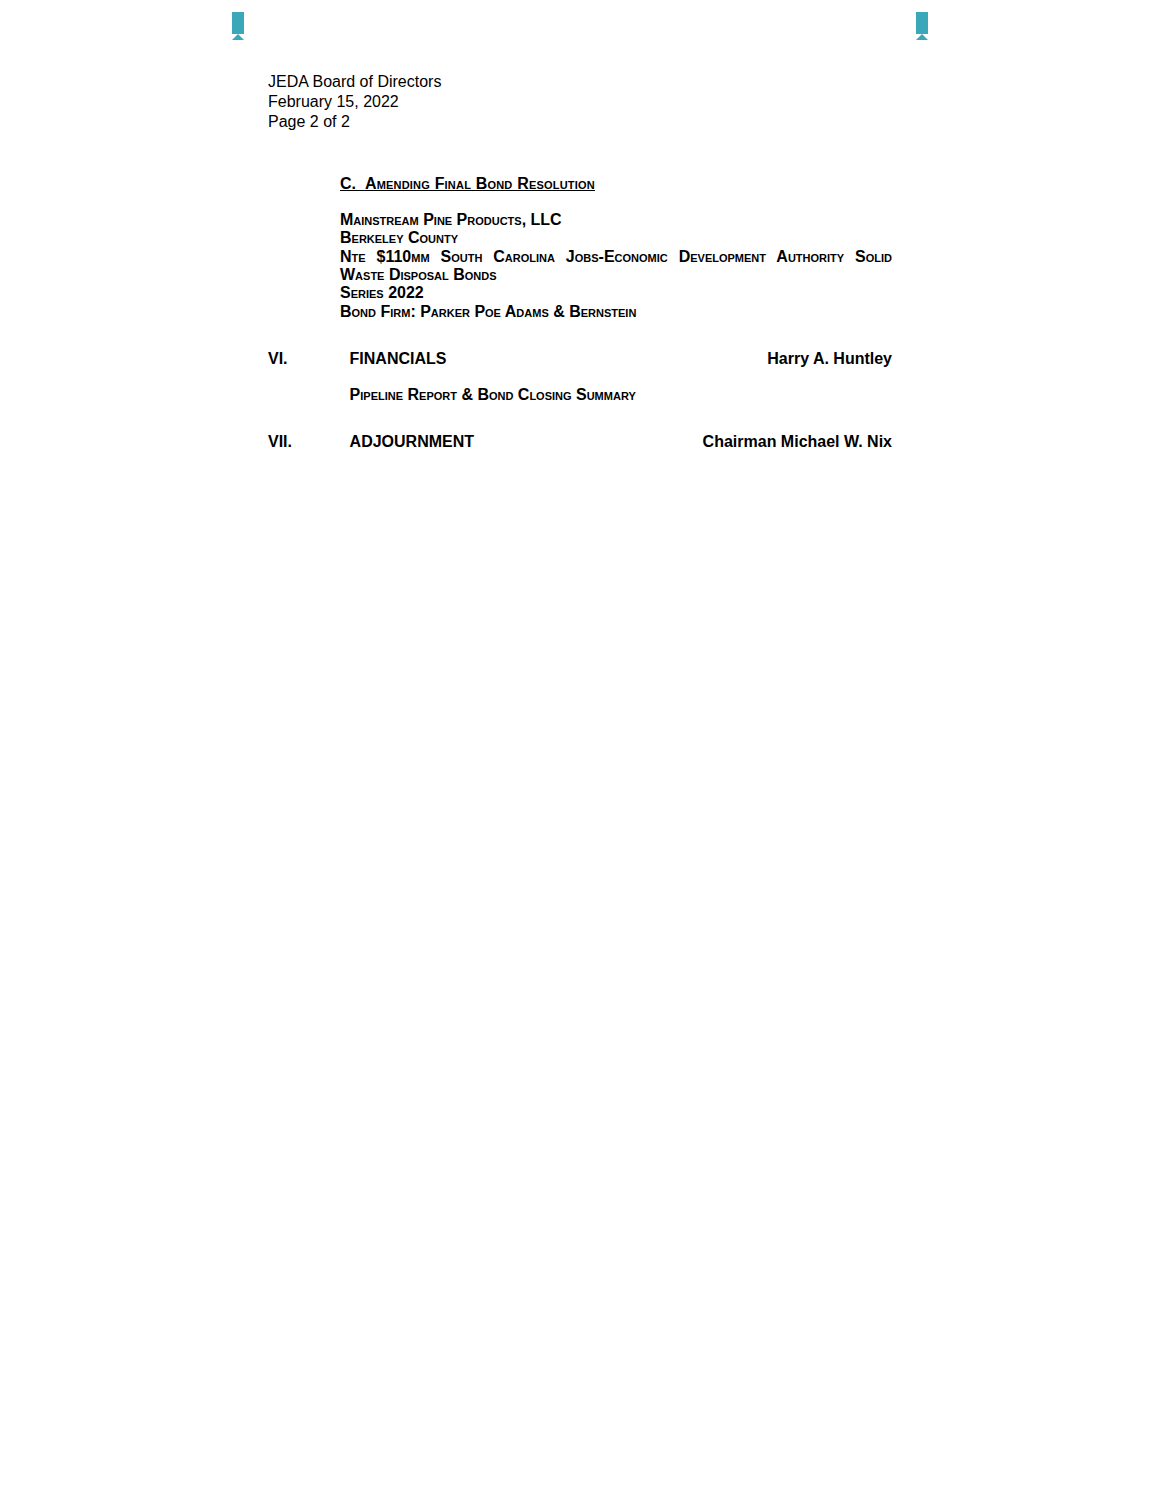JEDA Board of Directors
February 15, 2022
Page 2 of 2
C. Amending Final Bond Resolution
Mainstream Pine Products, LLC
Berkeley County
Nte $110mm South Carolina Jobs-Economic Development Authority Solid Waste Disposal Bonds
Series 2022
Bond Firm: Parker Poe Adams & Bernstein
VI.
FINANCIALS
Harry A. Huntley
Pipeline Report & Bond Closing Summary
VII.
ADJOURNMENT
Chairman Michael W. Nix